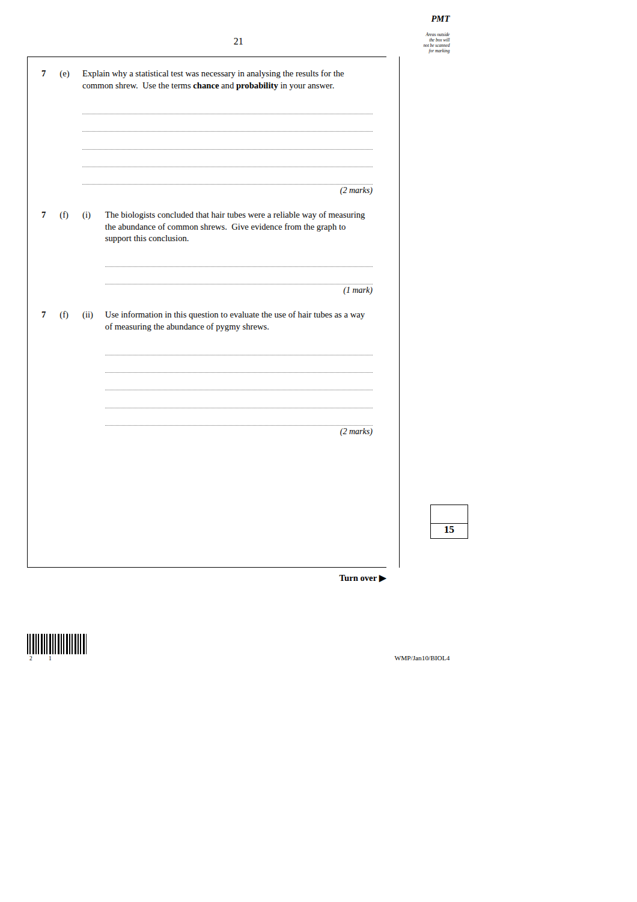PMT
21
Areas outside
the box will
not be scanned
for marking
7
(e)
Explain why a statistical test was necessary in analysing the results for the common shrew. Use the terms chance and probability in your answer.
(2 marks)
7
(f)
(i)
The biologists concluded that hair tubes were a reliable way of measuring the abundance of common shrews. Give evidence from the graph to support this conclusion.
(1 mark)
7
(f)
(ii)
Use information in this question to evaluate the use of hair tubes as a way of measuring the abundance of pygmy shrews.
(2 marks)
15
Turn over ▶
2 1
WMP/Jan10/BIOL4